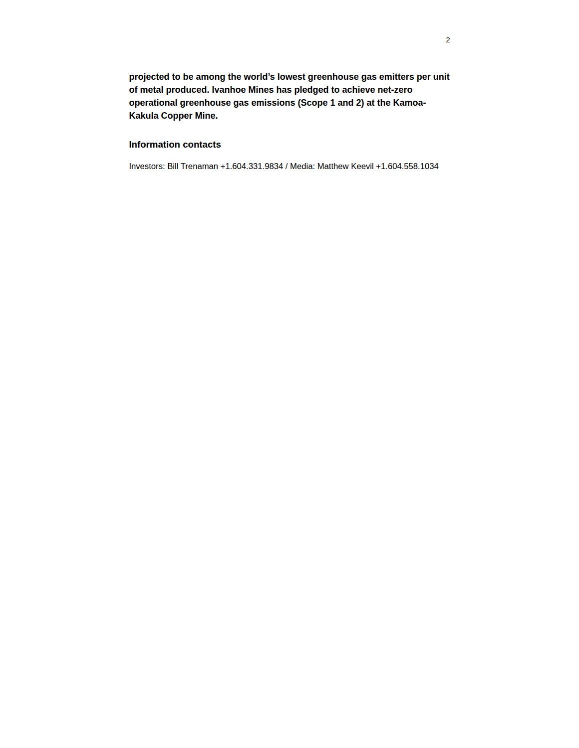2
projected to be among the world’s lowest greenhouse gas emitters per unit of metal produced. Ivanhoe Mines has pledged to achieve net-zero operational greenhouse gas emissions (Scope 1 and 2) at the Kamoa-Kakula Copper Mine.
Information contacts
Investors: Bill Trenaman +1.604.331.9834 / Media: Matthew Keevil +1.604.558.1034